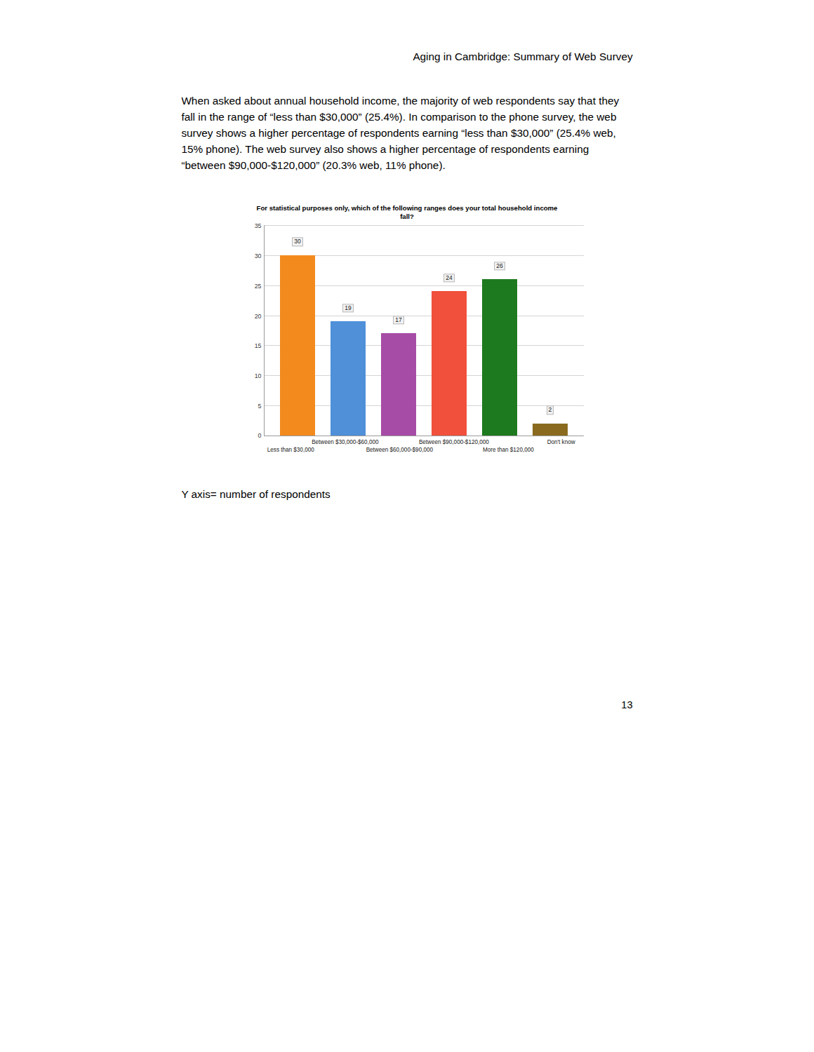Aging in Cambridge: Summary of Web Survey
When asked about annual household income, the majority of web respondents say that they fall in the range of “less than $30,000” (25.4%). In comparison to the phone survey, the web survey shows a higher percentage of respondents earning “less than $30,000” (25.4% web, 15% phone). The web survey also shows a higher percentage of respondents earning “between $90,000-$120,000” (20.3% web, 11% phone).
For statistical purposes only, which of the following ranges does your total household income fall?
35
30
25
20
15
10
5
0
30
19
17
24
26
2
Less than $30,000 Between $30,000-$60,000 Between $60,000-$90,000 Between $90,000-$120,000 More than $120,000 Don't know
Y axis= number of respondents
13